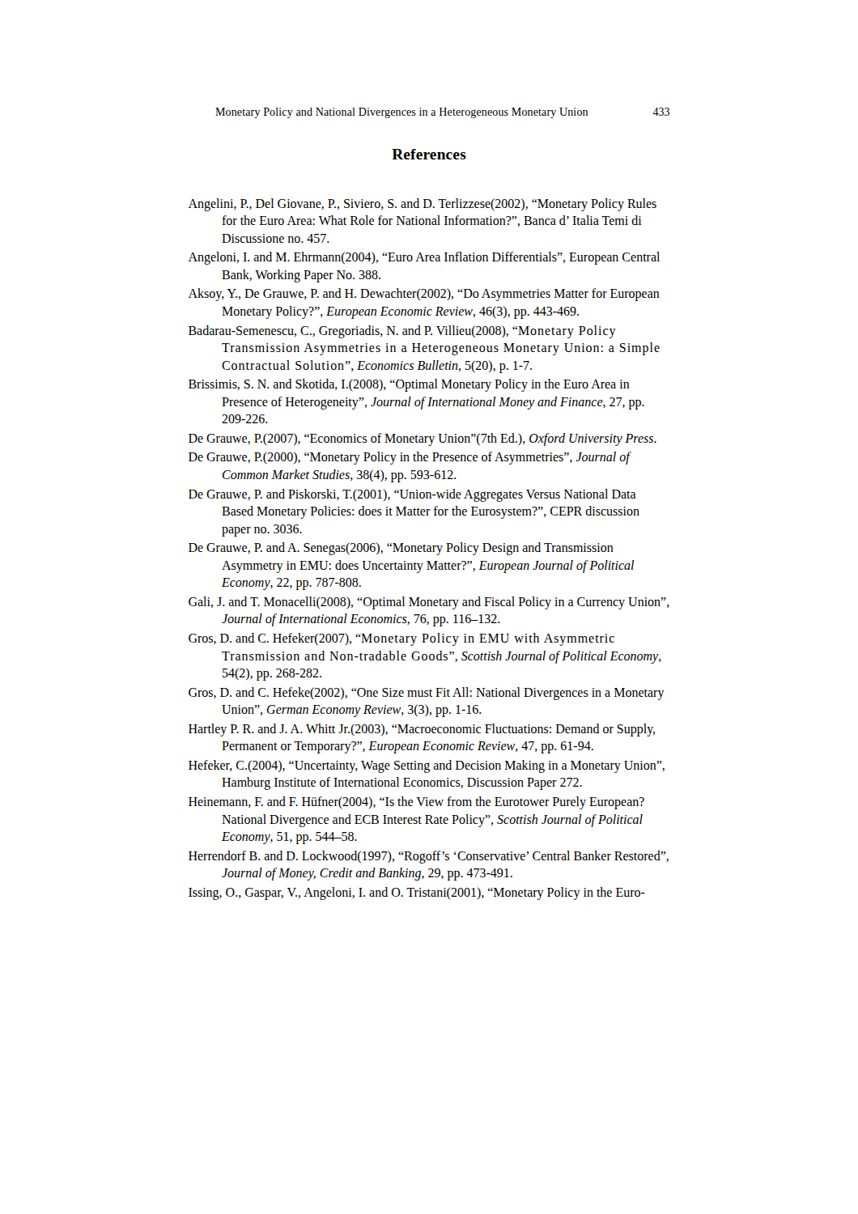Monetary Policy and National Divergences in a Heterogeneous Monetary Union 433
References
Angelini, P., Del Giovane, P., Siviero, S. and D. Terlizzese(2002), “Monetary Policy Rules for the Euro Area: What Role for National Information?”, Banca d’ Italia Temi di Discussione no. 457.
Angeloni, I. and M. Ehrmann(2004), “Euro Area Inflation Differentials”, European Central Bank, Working Paper No. 388.
Aksoy, Y., De Grauwe, P. and H. Dewachter(2002), “Do Asymmetries Matter for European Monetary Policy?”, European Economic Review, 46(3), pp. 443-469.
Badarau-Semenescu, C., Gregoriadis, N. and P. Villieu(2008), “Monetary Policy Transmission Asymmetries in a Heterogeneous Monetary Union: a Simple Contractual Solution”, Economics Bulletin, 5(20), p. 1-7.
Brissimis, S. N. and Skotida, I.(2008), “Optimal Monetary Policy in the Euro Area in Presence of Heterogeneity”, Journal of International Money and Finance, 27, pp. 209-226.
De Grauwe, P.(2007), “Economics of Monetary Union”(7th Ed.), Oxford University Press.
De Grauwe, P.(2000), “Monetary Policy in the Presence of Asymmetries”, Journal of Common Market Studies, 38(4), pp. 593-612.
De Grauwe, P. and Piskorski, T.(2001), “Union-wide Aggregates Versus National Data Based Monetary Policies: does it Matter for the Eurosystem?”, CEPR discussion paper no. 3036.
De Grauwe, P. and A. Senegas(2006), “Monetary Policy Design and Transmission Asymmetry in EMU: does Uncertainty Matter?”, European Journal of Political Economy, 22, pp. 787-808.
Gali, J. and T. Monacelli(2008), “Optimal Monetary and Fiscal Policy in a Currency Union”, Journal of International Economics, 76, pp. 116–132.
Gros, D. and C. Hefeker(2007), “Monetary Policy in EMU with Asymmetric Transmission and Non-tradable Goods”, Scottish Journal of Political Economy, 54(2), pp. 268-282.
Gros, D. and C. Hefeke(2002), “One Size must Fit All: National Divergences in a Monetary Union”, German Economy Review, 3(3), pp. 1-16.
Hartley P. R. and J. A. Whitt Jr.(2003), “Macroeconomic Fluctuations: Demand or Supply, Permanent or Temporary?”, European Economic Review, 47, pp. 61-94.
Hefeker, C.(2004), “Uncertainty, Wage Setting and Decision Making in a Monetary Union”, Hamburg Institute of International Economics, Discussion Paper 272.
Heinemann, F. and F. Hüfner(2004), “Is the View from the Eurotower Purely European? National Divergence and ECB Interest Rate Policy”, Scottish Journal of Political Economy, 51, pp. 544–58.
Herrendorf B. and D. Lockwood(1997), “Rogoff’s ‘Conservative’ Central Banker Restored”, Journal of Money, Credit and Banking, 29, pp. 473-491.
Issing, O., Gaspar, V., Angeloni, I. and O. Tristani(2001), “Monetary Policy in the Euro-